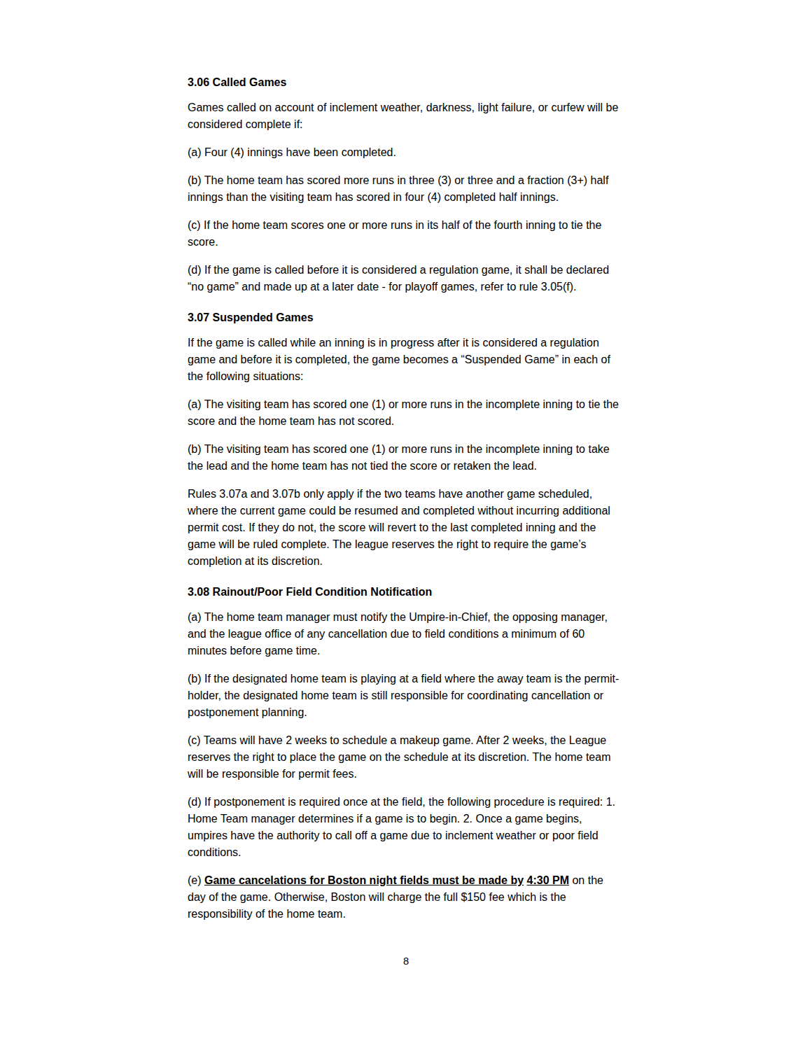3.06 Called Games
Games called on account of inclement weather, darkness, light failure, or curfew will be considered complete if:
(a) Four (4) innings have been completed.
(b) The home team has scored more runs in three (3) or three and a fraction (3+) half innings than the visiting team has scored in four (4) completed half innings.
(c) If the home team scores one or more runs in its half of the fourth inning to tie the score.
(d) If the game is called before it is considered a regulation game, it shall be declared “no game” and made up at a later date - for playoff games, refer to rule 3.05(f).
3.07 Suspended Games
If the game is called while an inning is in progress after it is considered a regulation game and before it is completed, the game becomes a “Suspended Game” in each of the following situations:
(a) The visiting team has scored one (1) or more runs in the incomplete inning to tie the score and the home team has not scored.
(b) The visiting team has scored one (1) or more runs in the incomplete inning to take the lead and the home team has not tied the score or retaken the lead.
Rules 3.07a and 3.07b only apply if the two teams have another game scheduled, where the current game could be resumed and completed without incurring additional permit cost. If they do not, the score will revert to the last completed inning and the game will be ruled complete. The league reserves the right to require the game’s completion at its discretion.
3.08 Rainout/Poor Field Condition Notification
(a) The home team manager must notify the Umpire-in-Chief, the opposing manager, and the league office of any cancellation due to field conditions a minimum of 60 minutes before game time.
(b) If the designated home team is playing at a field where the away team is the permit-holder, the designated home team is still responsible for coordinating cancellation or postponement planning.
(c) Teams will have 2 weeks to schedule a makeup game. After 2 weeks, the League reserves the right to place the game on the schedule at its discretion. The home team will be responsible for permit fees.
(d) If postponement is required once at the field, the following procedure is required: 1. Home Team manager determines if a game is to begin. 2. Once a game begins, umpires have the authority to call off a game due to inclement weather or poor field conditions.
(e) Game cancelations for Boston night fields must be made by 4:30 PM on the day of the game. Otherwise, Boston will charge the full $150 fee which is the responsibility of the home team.
8